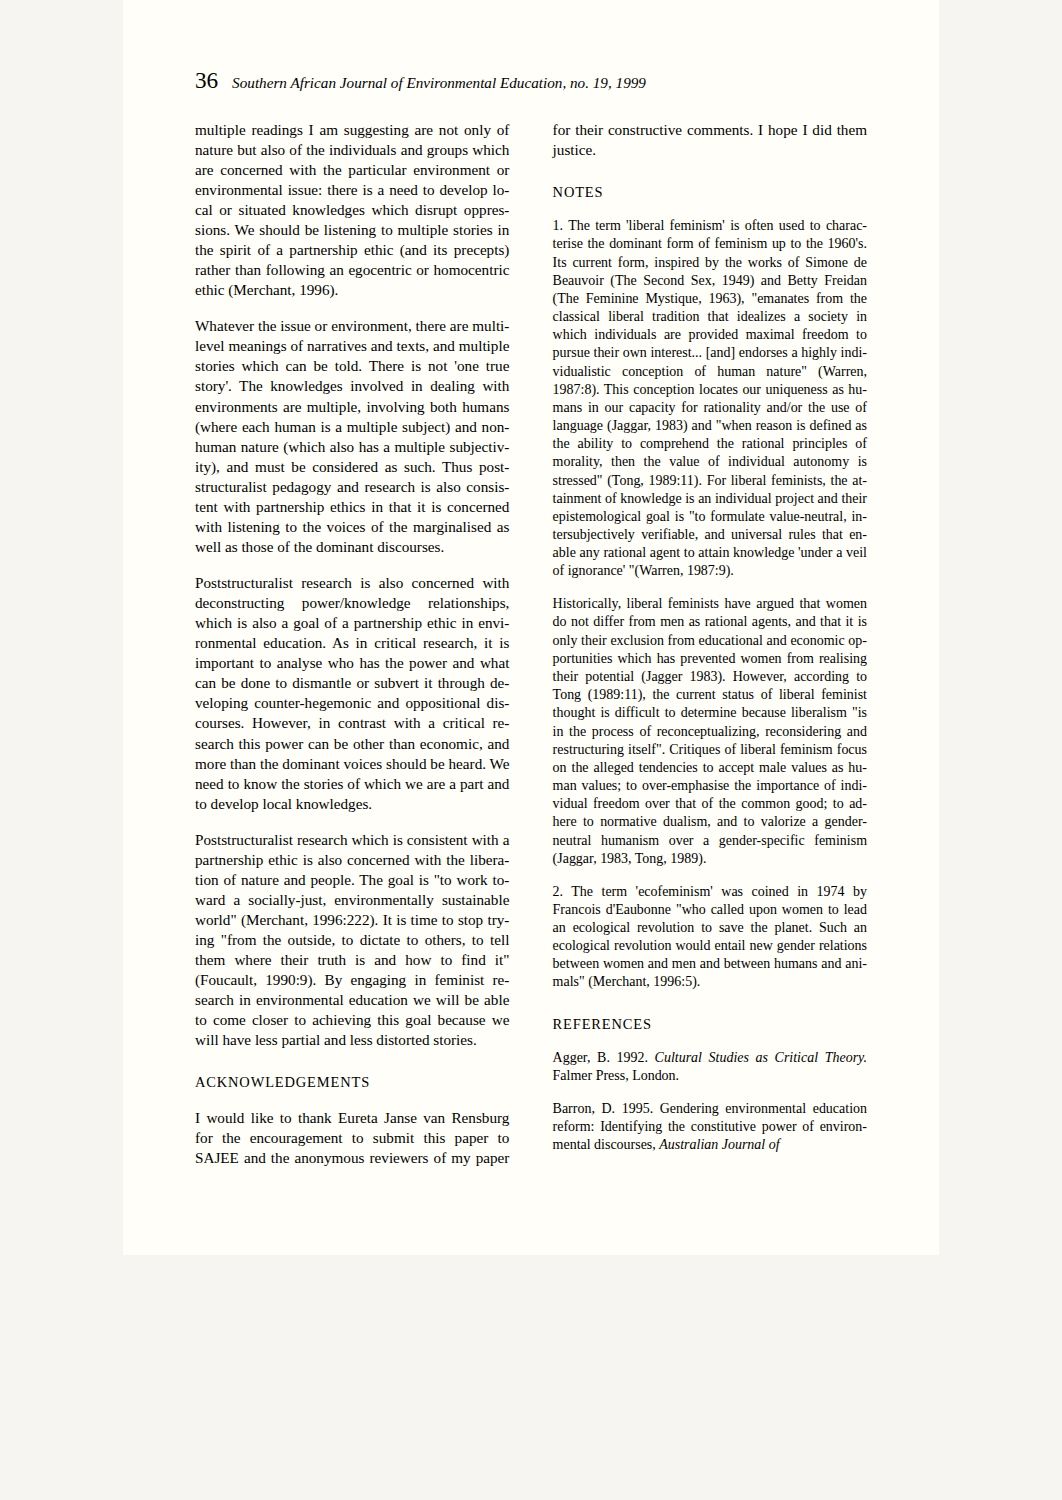36 Southern African Journal of Environmental Education, no. 19, 1999
multiple readings I am suggesting are not only of nature but also of the individuals and groups which are concerned with the particular environment or environmental issue: there is a need to develop local or situated knowledges which disrupt oppressions. We should be listening to multiple stories in the spirit of a partnership ethic (and its precepts) rather than following an egocentric or homocentric ethic (Merchant, 1996).
Whatever the issue or environment, there are multilevel meanings of narratives and texts, and multiple stories which can be told. There is not 'one true story'. The knowledges involved in dealing with environments are multiple, involving both humans (where each human is a multiple subject) and nonhuman nature (which also has a multiple subjectivity), and must be considered as such. Thus poststructuralist pedagogy and research is also consistent with partnership ethics in that it is concerned with listening to the voices of the marginalised as well as those of the dominant discourses.
Poststructuralist research is also concerned with deconstructing power/knowledge relationships, which is also a goal of a partnership ethic in environmental education. As in critical research, it is important to analyse who has the power and what can be done to dismantle or subvert it through developing counter-hegemonic and oppositional discourses. However, in contrast with a critical research this power can be other than economic, and more than the dominant voices should be heard. We need to know the stories of which we are a part and to develop local knowledges.
Poststructuralist research which is consistent with a partnership ethic is also concerned with the liberation of nature and people. The goal is "to work toward a socially-just, environmentally sustainable world" (Merchant, 1996:222). It is time to stop trying "from the outside, to dictate to others, to tell them where their truth is and how to find it" (Foucault, 1990:9). By engaging in feminist research in environmental education we will be able to come closer to achieving this goal because we will have less partial and less distorted stories.
ACKNOWLEDGEMENTS
I would like to thank Eureta Janse van Rensburg for the encouragement to submit this paper to SAJEE and the anonymous reviewers of my paper for their constructive comments. I hope I did them justice.
NOTES
1. The term 'liberal feminism' is often used to characterise the dominant form of feminism up to the 1960's. Its current form, inspired by the works of Simone de Beauvoir (The Second Sex, 1949) and Betty Freidan (The Feminine Mystique, 1963), "emanates from the classical liberal tradition that idealizes a society in which individuals are provided maximal freedom to pursue their own interest... [and] endorses a highly individualistic conception of human nature" (Warren, 1987:8). This conception locates our uniqueness as humans in our capacity for rationality and/or the use of language (Jaggar, 1983) and "when reason is defined as the ability to comprehend the rational principles of morality, then the value of individual autonomy is stressed" (Tong, 1989:11). For liberal feminists, the attainment of knowledge is an individual project and their epistemological goal is "to formulate value-neutral, intersubjectively verifiable, and universal rules that enable any rational agent to attain knowledge 'under a veil of ignorance' "(Warren, 1987:9).
Historically, liberal feminists have argued that women do not differ from men as rational agents, and that it is only their exclusion from educational and economic opportunities which has prevented women from realising their potential (Jagger 1983). However, according to Tong (1989:11), the current status of liberal feminist thought is difficult to determine because liberalism "is in the process of reconceptualizing, reconsidering and restructuring itself". Critiques of liberal feminism focus on the alleged tendencies to accept male values as human values; to over-emphasise the importance of individual freedom over that of the common good; to adhere to normative dualism, and to valorize a gender-neutral humanism over a gender-specific feminism (Jaggar, 1983, Tong, 1989).
2. The term 'ecofeminism' was coined in 1974 by Francois d'Eaubonne "who called upon women to lead an ecological revolution to save the planet. Such an ecological revolution would entail new gender relations between women and men and between humans and animals" (Merchant, 1996:5).
REFERENCES
Agger, B. 1992. Cultural Studies as Critical Theory. Falmer Press, London.
Barron, D. 1995. Gendering environmental education reform: Identifying the constitutive power of environmental discourses, Australian Journal of